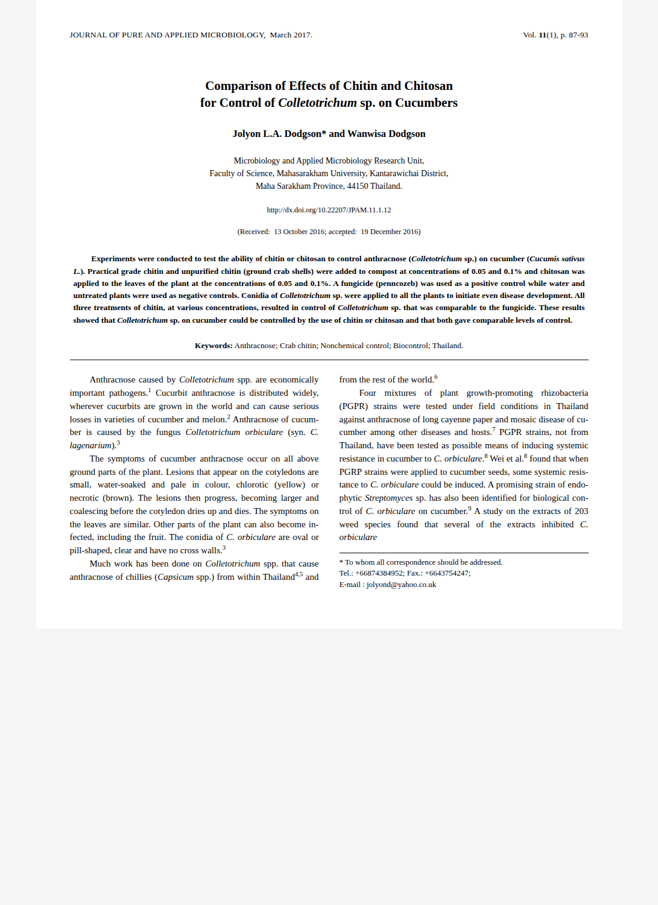JOURNAL OF PURE AND APPLIED MICROBIOLOGY, March 2017. Vol. 11(1), p. 87-93
Comparison of Effects of Chitin and Chitosan
for Control of Colletotrichum sp. on Cucumbers
Jolyon L.A. Dodgson* and Wanwisa Dodgson
Microbiology and Applied Microbiology Research Unit,
Faculty of Science, Mahasarakham University, Kantarawichai District,
Maha Sarakham Province, 44150 Thailand.
http://dx.doi.org/10.22207/JPAM.11.1.12
(Received: 13 October 2016; accepted: 19 December 2016)
Experiments were conducted to test the ability of chitin or chitosan to control anthracnose (Colletotrichum sp.) on cucumber (Cucumis sativus L.). Practical grade chitin and unpurified chitin (ground crab shells) were added to compost at concentrations of 0.05 and 0.1% and chitosan was applied to the leaves of the plant at the concentrations of 0.05 and 0.1%. A fungicide (penncozeb) was used as a positive control while water and untreated plants were used as negative controls. Conidia of Colletotrichum sp. were applied to all the plants to initiate even disease development. All three treatments of chitin, at various concentrations, resulted in control of Colletotrichum sp. that was comparable to the fungicide. These results showed that Colletotrichum sp. on cucumber could be controlled by the use of chitin or chitosan and that both gave comparable levels of control.
Keywords: Anthracnose; Crab chitin; Nonchemical control; Biocontrol; Thailand.
Anthracnose caused by Colletotrichum spp. are economically important pathogens.1 Cucurbit anthracnose is distributed widely, wherever cucurbits are grown in the world and can cause serious losses in varieties of cucumber and melon.2 Anthracnose of cucumber is caused by the fungus Colletotrichum orbiculare (syn. C. lagenarium).3
The symptoms of cucumber anthracnose occur on all above ground parts of the plant. Lesions that appear on the cotyledons are small, water-soaked and pale in colour, chlorotic (yellow) or necrotic (brown). The lesions then progress, becoming larger and coalescing before the cotyledon dries up and dies. The symptoms on the leaves are similar. Other parts of the plant can also become infected, including the fruit. The conidia of C. orbiculare are oval or pill-shaped, clear and have no cross walls.3
Much work has been done on Colletotrichum spp. that cause anthracnose of chillies (Capsicum spp.) from within Thailand4,5 and from the rest of the world.6
Four mixtures of plant growth-promoting rhizobacteria (PGPR) strains were tested under field conditions in Thailand against anthracnose of long cayenne paper and mosaic disease of cucumber among other diseases and hosts.7 PGPR strains, not from Thailand, have been tested as possible means of inducing systemic resistance in cucumber to C. orbiculare.8 Wei et al.8 found that when PGRP strains were applied to cucumber seeds, some systemic resistance to C. orbiculare could be induced. A promising strain of endophytic Streptomyces sp. has also been identified for biological control of C. orbiculare on cucumber.9 A study on the extracts of 203 weed species found that several of the extracts inhibited C. orbiculare
* To whom all correspondence should be addressed.
Tel.: +66874384952; Fax.: +6643754247;
E-mail : jolyond@yahoo.co.uk